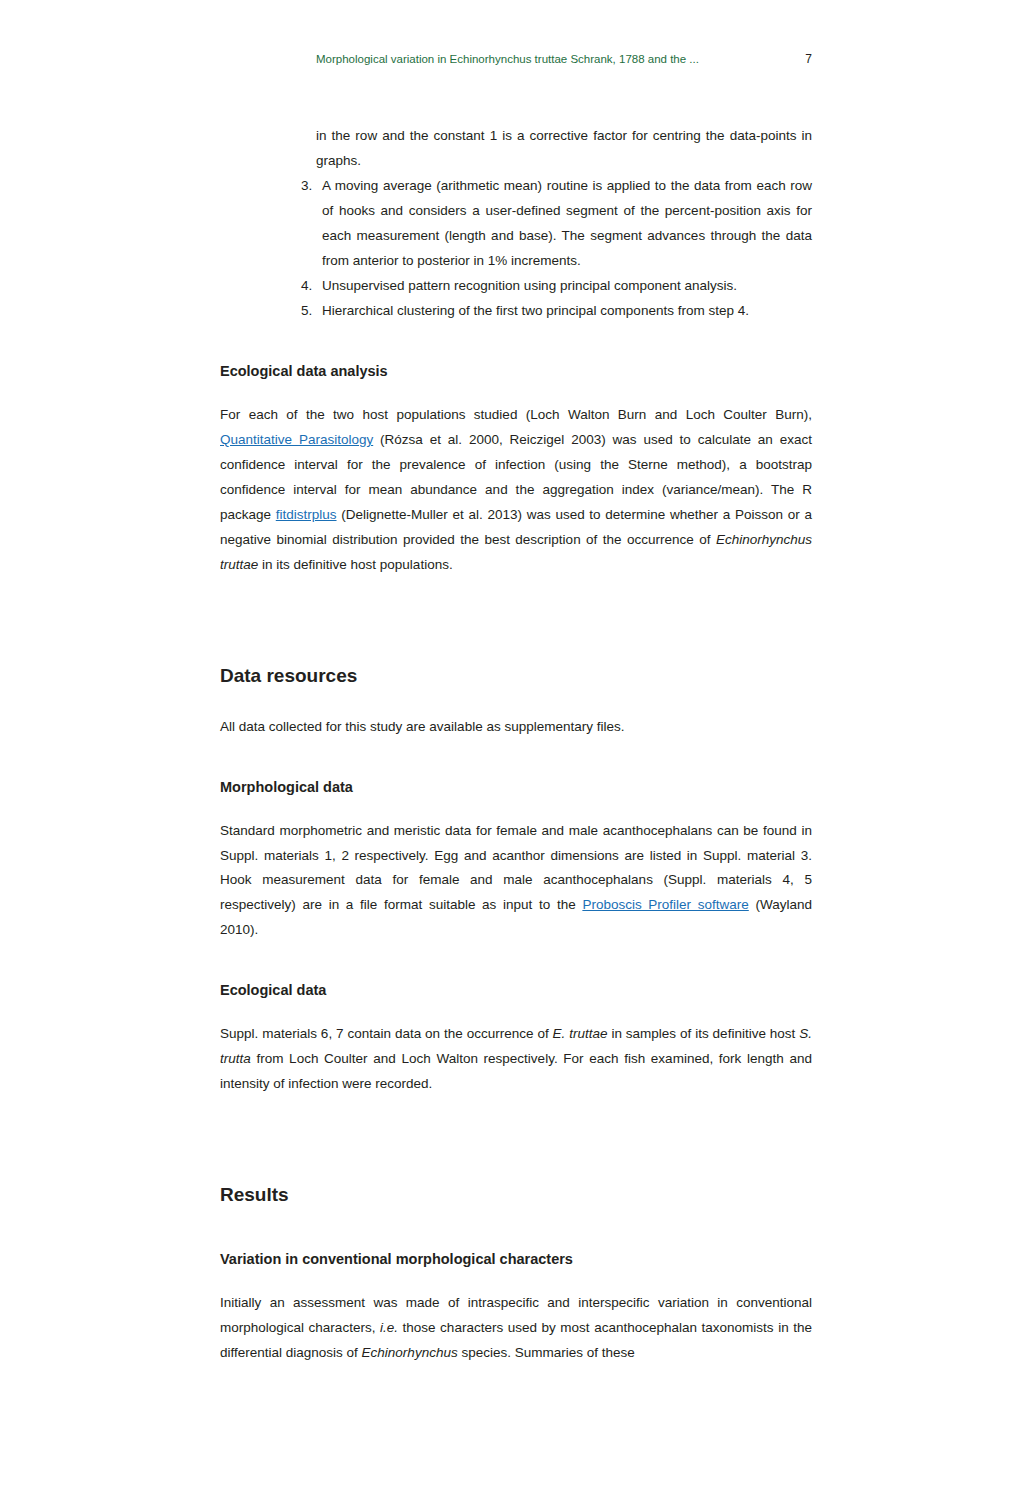Morphological variation in Echinorhynchus truttae Schrank, 1788 and the ... 7
in the row and the constant 1 is a corrective factor for centring the data-points in graphs.
A moving average (arithmetic mean) routine is applied to the data from each row of hooks and considers a user-defined segment of the percent-position axis for each measurement (length and base). The segment advances through the data from anterior to posterior in 1% increments.
Unsupervised pattern recognition using principal component analysis.
Hierarchical clustering of the first two principal components from step 4.
Ecological data analysis
For each of the two host populations studied (Loch Walton Burn and Loch Coulter Burn), Quantitative Parasitology (Rózsa et al. 2000, Reiczigel 2003) was used to calculate an exact confidence interval for the prevalence of infection (using the Sterne method), a bootstrap confidence interval for mean abundance and the aggregation index (variance/mean). The R package fitdistrplus (Delignette-Muller et al. 2013) was used to determine whether a Poisson or a negative binomial distribution provided the best description of the occurrence of Echinorhynchus truttae in its definitive host populations.
Data resources
All data collected for this study are available as supplementary files.
Morphological data
Standard morphometric and meristic data for female and male acanthocephalans can be found in Suppl. materials 1, 2 respectively. Egg and acanthor dimensions are listed in Suppl. material 3. Hook measurement data for female and male acanthocephalans (Suppl. materials 4, 5 respectively) are in a file format suitable as input to the Proboscis Profiler software (Wayland 2010).
Ecological data
Suppl. materials 6, 7 contain data on the occurrence of E. truttae in samples of its definitive host S. trutta from Loch Coulter and Loch Walton respectively. For each fish examined, fork length and intensity of infection were recorded.
Results
Variation in conventional morphological characters
Initially an assessment was made of intraspecific and interspecific variation in conventional morphological characters, i.e. those characters used by most acanthocephalan taxonomists in the differential diagnosis of Echinorhynchus species. Summaries of these